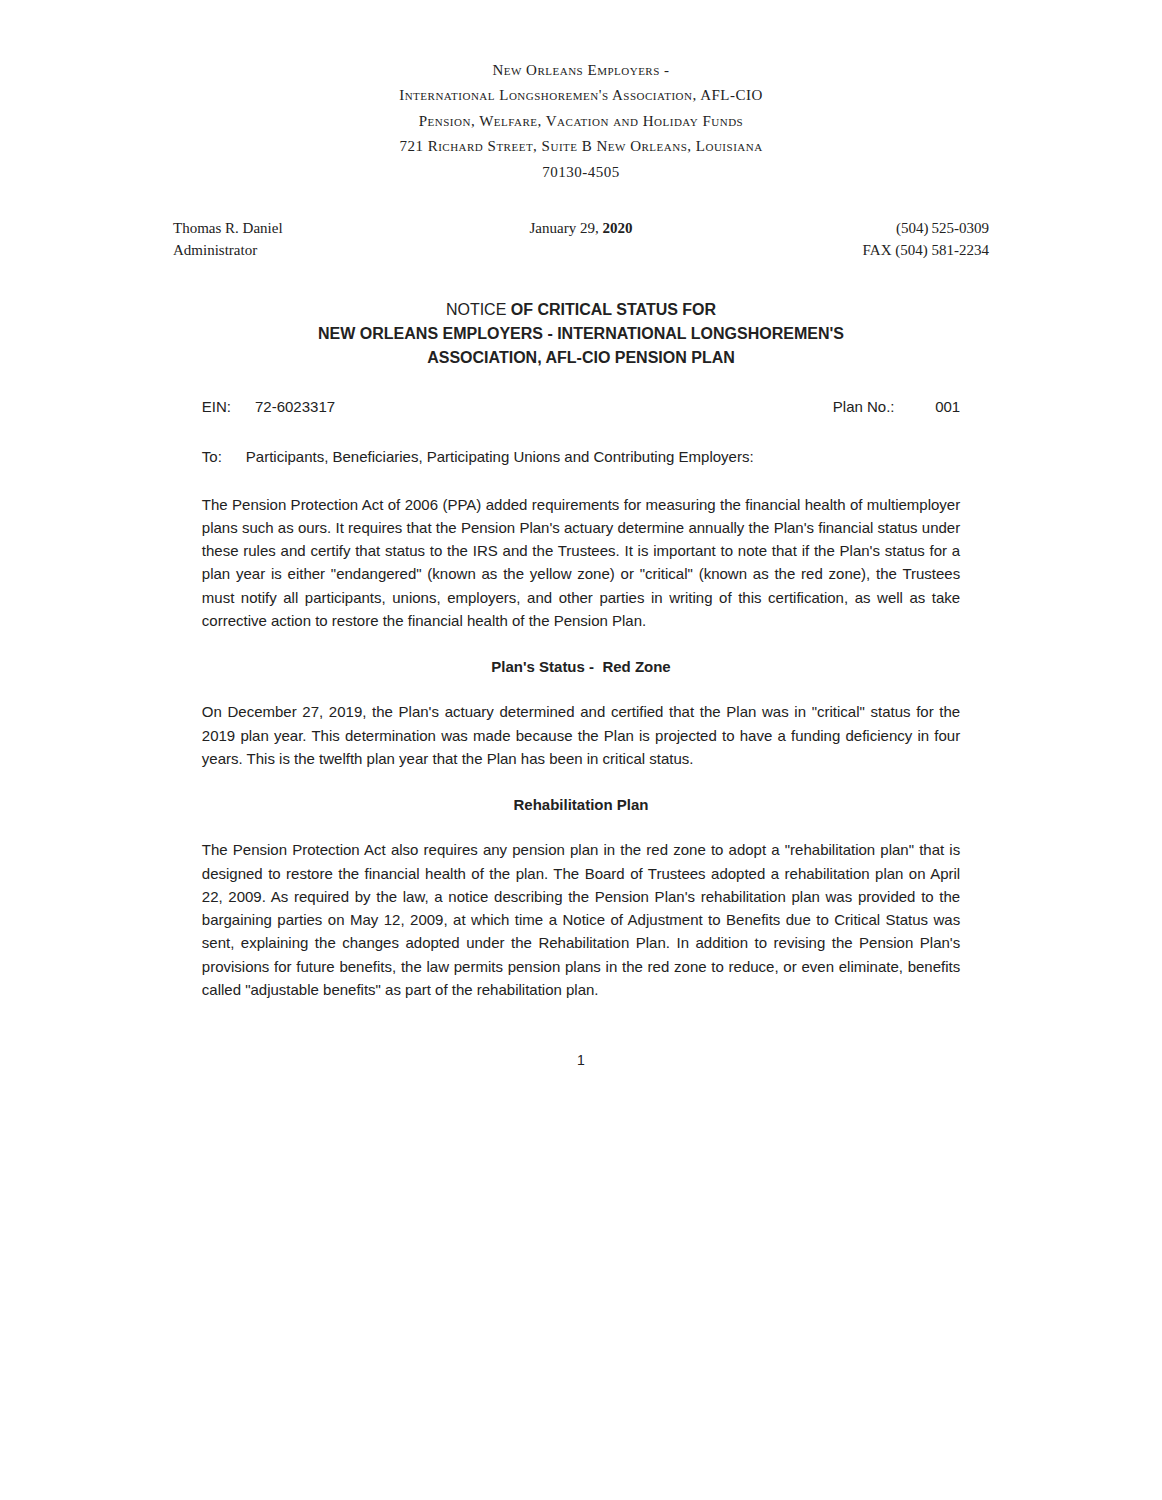New Orleans Employers -
International Longshoremen's Association, AFL-CIO
Pension, Welfare, Vacation and Holiday Funds
721 Richard Street, Suite B New Orleans, Louisiana
70130-4505
| Thomas R. Daniel Administrator | January 29, 2020 | (504) 525-0309 FAX (504) 581-2234 |
NOTICE OF CRITICAL STATUS FOR
NEW ORLEANS EMPLOYERS - INTERNATIONAL LONGSHOREMEN'S
ASSOCIATION, AFL-CIO PENSION PLAN
EIN: 72-6023317
Plan No.: 001
To: Participants, Beneficiaries, Participating Unions and Contributing Employers:
The Pension Protection Act of 2006 (PPA) added requirements for measuring the financial health of multiemployer plans such as ours. It requires that the Pension Plan's actuary determine annually the Plan's financial status under these rules and certify that status to the IRS and the Trustees. It is important to note that if the Plan's status for a plan year is either "endangered" (known as the yellow zone) or "critical" (known as the red zone), the Trustees must notify all participants, unions, employers, and other parties in writing of this certification, as well as take corrective action to restore the financial health of the Pension Plan.
Plan's Status - Red Zone
On December 27, 2019, the Plan's actuary determined and certified that the Plan was in "critical" status for the 2019 plan year. This determination was made because the Plan is projected to have a funding deficiency in four years. This is the twelfth plan year that the Plan has been in critical status.
Rehabilitation Plan
The Pension Protection Act also requires any pension plan in the red zone to adopt a "rehabilitation plan" that is designed to restore the financial health of the plan. The Board of Trustees adopted a rehabilitation plan on April 22, 2009. As required by the law, a notice describing the Pension Plan's rehabilitation plan was provided to the bargaining parties on May 12, 2009, at which time a Notice of Adjustment to Benefits due to Critical Status was sent, explaining the changes adopted under the Rehabilitation Plan. In addition to revising the Pension Plan's provisions for future benefits, the law permits pension plans in the red zone to reduce, or even eliminate, benefits called "adjustable benefits" as part of the rehabilitation plan.
1